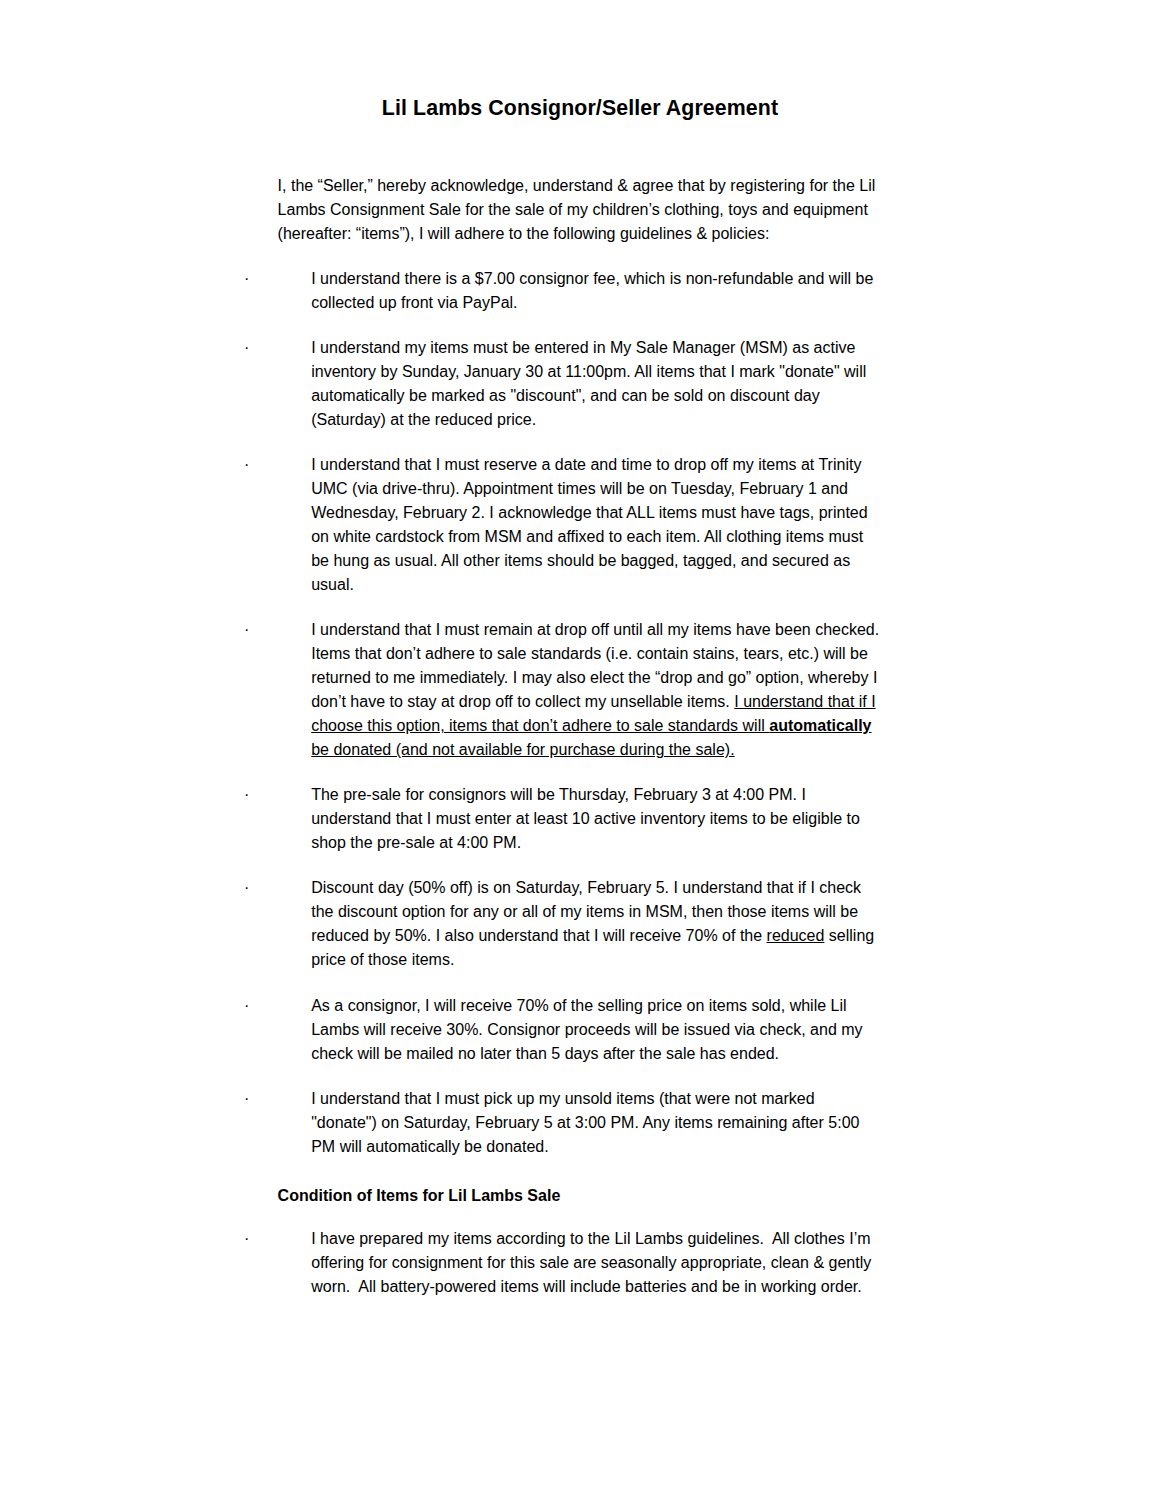Lil Lambs Consignor/Seller Agreement
I, the “Seller,” hereby acknowledge, understand & agree that by registering for the Lil Lambs Consignment Sale for the sale of my children’s clothing, toys and equipment (hereafter: “items”), I will adhere to the following guidelines & policies:
·I understand there is a $7.00 consignor fee, which is non-refundable and will be collected up front via PayPal.
·I understand my items must be entered in My Sale Manager (MSM) as active inventory by Sunday, January 30 at 11:00pm. All items that I mark "donate" will automatically be marked as "discount", and can be sold on discount day (Saturday) at the reduced price.
·I understand that I must reserve a date and time to drop off my items at Trinity UMC (via drive-thru). Appointment times will be on Tuesday, February 1 and Wednesday, February 2. I acknowledge that ALL items must have tags, printed on white cardstock from MSM and affixed to each item. All clothing items must be hung as usual. All other items should be bagged, tagged, and secured as usual.
·I understand that I must remain at drop off until all my items have been checked. Items that don’t adhere to sale standards (i.e. contain stains, tears, etc.) will be returned to me immediately. I may also elect the “drop and go” option, whereby I don’t have to stay at drop off to collect my unsellable items. I understand that if I choose this option, items that don’t adhere to sale standards will automatically be donated (and not available for purchase during the sale).
·The pre-sale for consignors will be Thursday, February 3 at 4:00 PM. I understand that I must enter at least 10 active inventory items to be eligible to shop the pre-sale at 4:00 PM.
·Discount day (50% off) is on Saturday, February 5. I understand that if I check the discount option for any or all of my items in MSM, then those items will be reduced by 50%. I also understand that I will receive 70% of the reduced selling price of those items.
·As a consignor, I will receive 70% of the selling price on items sold, while Lil Lambs will receive 30%. Consignor proceeds will be issued via check, and my check will be mailed no later than 5 days after the sale has ended.
·I understand that I must pick up my unsold items (that were not marked "donate") on Saturday, February 5 at 3:00 PM. Any items remaining after 5:00 PM will automatically be donated.
Condition of Items for Lil Lambs Sale
·I have prepared my items according to the Lil Lambs guidelines. All clothes I’m offering for consignment for this sale are seasonally appropriate, clean & gently worn. All battery-powered items will include batteries and be in working order.